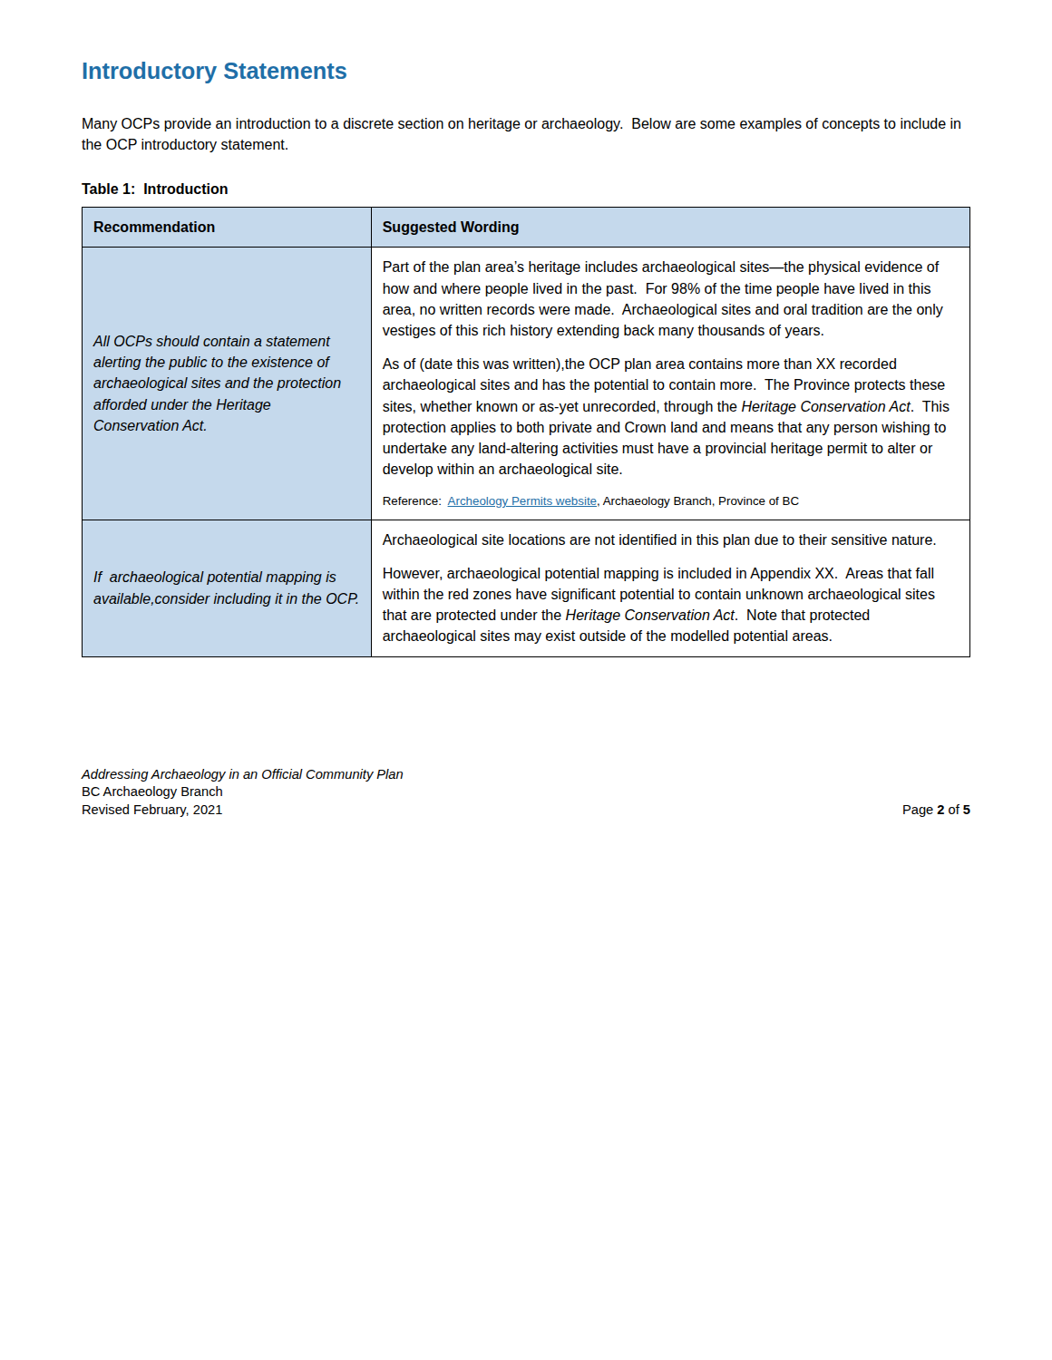Introductory Statements
Many OCPs provide an introduction to a discrete section on heritage or archaeology. Below are some examples of concepts to include in the OCP introductory statement.
Table 1: Introduction
| Recommendation | Suggested Wording |
| --- | --- |
| All OCPs should contain a statement alerting the public to the existence of archaeological sites and the protection afforded under the Heritage Conservation Act. | Part of the plan area’s heritage includes archaeological sites—the physical evidence of how and where people lived in the past. For 98% of the time people have lived in this area, no written records were made. Archaeological sites and oral tradition are the only vestiges of this rich history extending back many thousands of years. As of (date this was written),the OCP plan area contains more than XX recorded archaeological sites and has the potential to contain more. The Province protects these sites, whether known or as-yet unrecorded, through the Heritage Conservation Act . This protection applies to both private and Crown land and means that any person wishing to undertake any land-altering activities must have a provincial heritage permit to alter or develop within an archaeological site. Reference: Archeology Permits website , Archaeology Branch, Province of BC |
| If archaeological potential mapping is available,consider including it in the OCP. | Archaeological site locations are not identified in this plan due to their sensitive nature. However, archaeological potential mapping is included in Appendix XX. Areas that fall within the red zones have significant potential to contain unknown archaeological sites that are protected under the Heritage Conservation Act . Note that protected archaeological sites may exist outside of the modelled potential areas. |
Addressing Archaeology in an Official Community Plan
BC Archaeology Branch
Revised February, 2021
Page 2 of 5